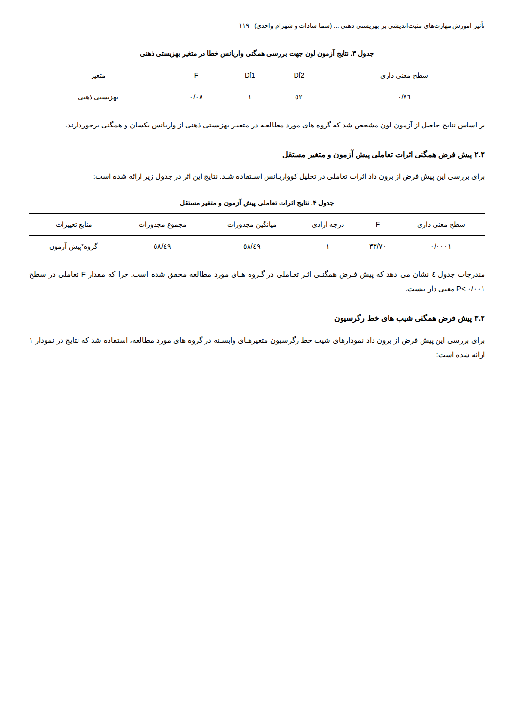تأثیر آموزش مهارت‌های مثبت‌اندیشی بر بهزیستی ذهنی ... (سما سادات و شهرام واحدی) ۱۱۹
جدول ۳. نتایج آزمون لون جهت بررسی همگنی واریانس خطا در متغیر بهزیستی ذهنی
| سطح معنی داری | Df2 | Df1 | F | متغیر |
| --- | --- | --- | --- | --- |
| ۰/۷٦ | ٥۲ | ۱ | ۰/۰۸ | بهزیستی ذهنی |
بر اساس نتایج حاصل از آزمون لون مشخص شد که گروه های مورد مطالعـه در متغیـر بهزیستی ذهنی از واریانس یکسان و همگنی برخوردارند.
۲.۳ پیش فرض همگنی اثرات تعاملی پیش آزمون و متغیر مستقل
برای بررسی این پیش فرض از برون داد اثرات تعاملی در تحلیل کوواریـانس اسـتفاده شـد. نتایج این اثر در جدول زیر ارائه شده است:
جدول ۴. نتایج اثرات تعاملی پیش آزمون و متغیر مستقل
| سطح معنی داری | F | درجه آزادی | میانگین مجذورات | مجموع مجذورات | منابع تغییرات |
| --- | --- | --- | --- | --- | --- |
| ۰/۰۰۰۱ | ۳۳/۷۰ | ۱ | ٤۹/٥۸ | ٤۹/٥۸ | گروه*پیش آزمون |
مندرجات جدول ٤ نشان می دهد که پیش فـرض همگنـی اثـر تعـاملی در گـروه هـای مورد مطالعه محقق شده است. چرا که مقدار F تعاملی در سطح ۰/۰۰۱ >P معنی دار نیست.
۳.۳ پیش فرض همگنی شیب های خط رگرسیون
برای بررسی این پیش فرض از برون داد نمودارهای شیب خط رگرسیون متغیرهـای وابسـته در گروه های مورد مطالعه، استفاده شد که نتایج در نمودار ۱ ارائه شده است: